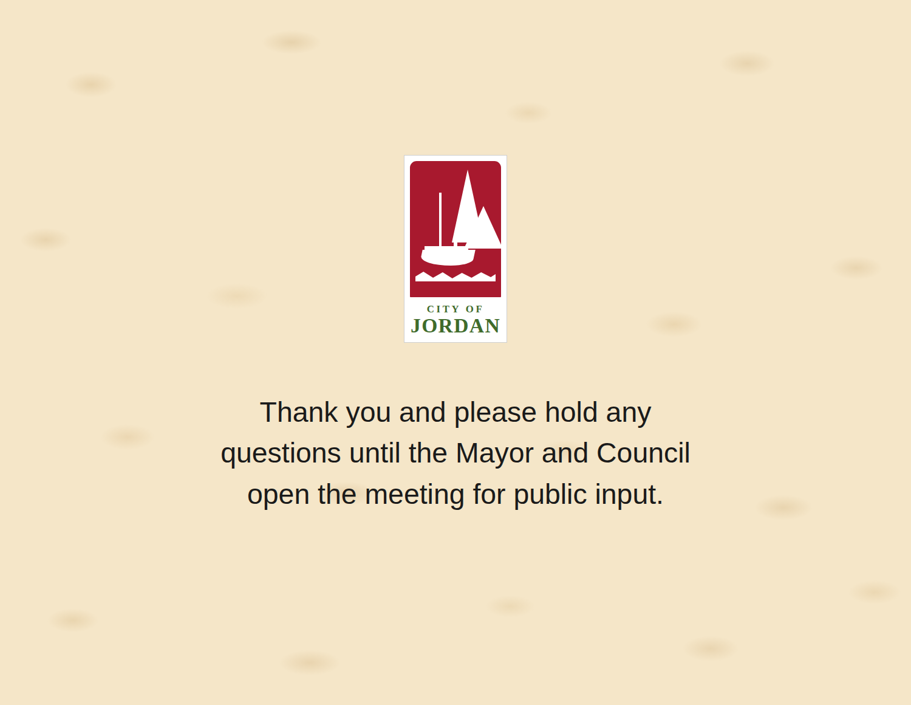CITY OF
JORDAN
Thank you and please hold any questions until the Mayor and Council open the meeting for public input.